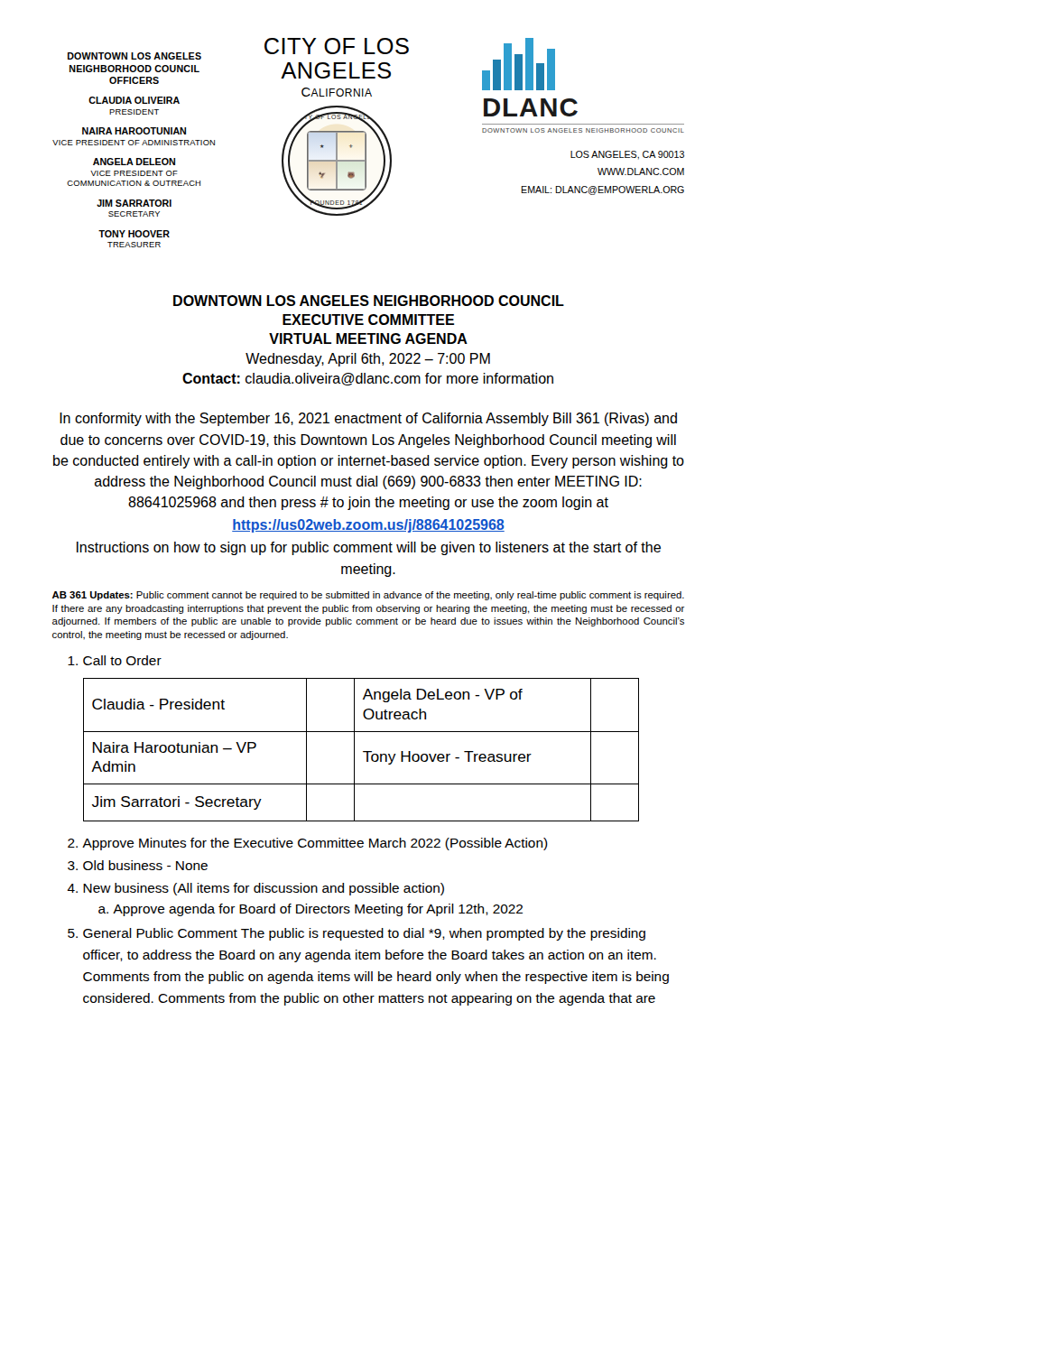DOWNTOWN LOS ANGELES
NEIGHBORHOOD COUNCIL
OFFICERS
CLAUDIA OLIVEIRA
PRESIDENT
NAIRA HAROOTUNIAN
VICE PRESIDENT OF ADMINISTRATION
ANGELA DELEON
VICE PRESIDENT OF
COMMUNICATION & OUTREACH
JIM SARRATORI
SECRETARY
TONY HOOVER
TREASURER
CITY OF LOS ANGELES
CALIFORNIA
CITY OF LOS ANGELES FOUNDED 1781
★
⚜
🦅
🐻
DLANC
DOWNTOWN LOS ANGELES NEIGHBORHOOD COUNCIL
LOS ANGELES, CA 90013
WWW.DLANC.COM
EMAIL: DLANC@EMPOWERLA.ORG
DOWNTOWN LOS ANGELES NEIGHBORHOOD COUNCIL
EXECUTIVE COMMITTEE
VIRTUAL MEETING AGENDA
Wednesday, April 6th, 2022 – 7:00 PM
Contact: claudia.oliveira@dlanc.com for more information
In conformity with the September 16, 2021 enactment of California Assembly Bill 361 (Rivas) and due to concerns over COVID-19, this Downtown Los Angeles Neighborhood Council meeting will be conducted entirely with a call-in option or internet-based service option. Every person wishing to address the Neighborhood Council must dial (669) 900-6833 then enter MEETING ID: 88641025968 and then press # to join the meeting or use the zoom login at https://us02web.zoom.us/j/88641025968 Instructions on how to sign up for public comment will be given to listeners at the start of the meeting.
AB 361 Updates: Public comment cannot be required to be submitted in advance of the meeting, only real-time public comment is required. If there are any broadcasting interruptions that prevent the public from observing or hearing the meeting, the meeting must be recessed or adjourned. If members of the public are unable to provide public comment or be heard due to issues within the Neighborhood Council’s control, the meeting must be recessed or adjourned.
Call to Order
| Claudia - President | | Angela DeLeon - VP of Outreach | |
| Naira Harootunian – VP Admin | | Tony Hoover - Treasurer | |
| Jim Sarratori - Secretary | | | |
Approve Minutes for the Executive Committee March 2022 (Possible Action)
Old business - None
New business (All items for discussion and possible action)
Approve agenda for Board of Directors Meeting for April 12th, 2022
General Public Comment The public is requested to dial *9, when prompted by the presiding officer, to address the Board on any agenda item before the Board takes an action on an item. Comments from the public on agenda items will be heard only when the respective item is being considered. Comments from the public on other matters not appearing on the agenda that are